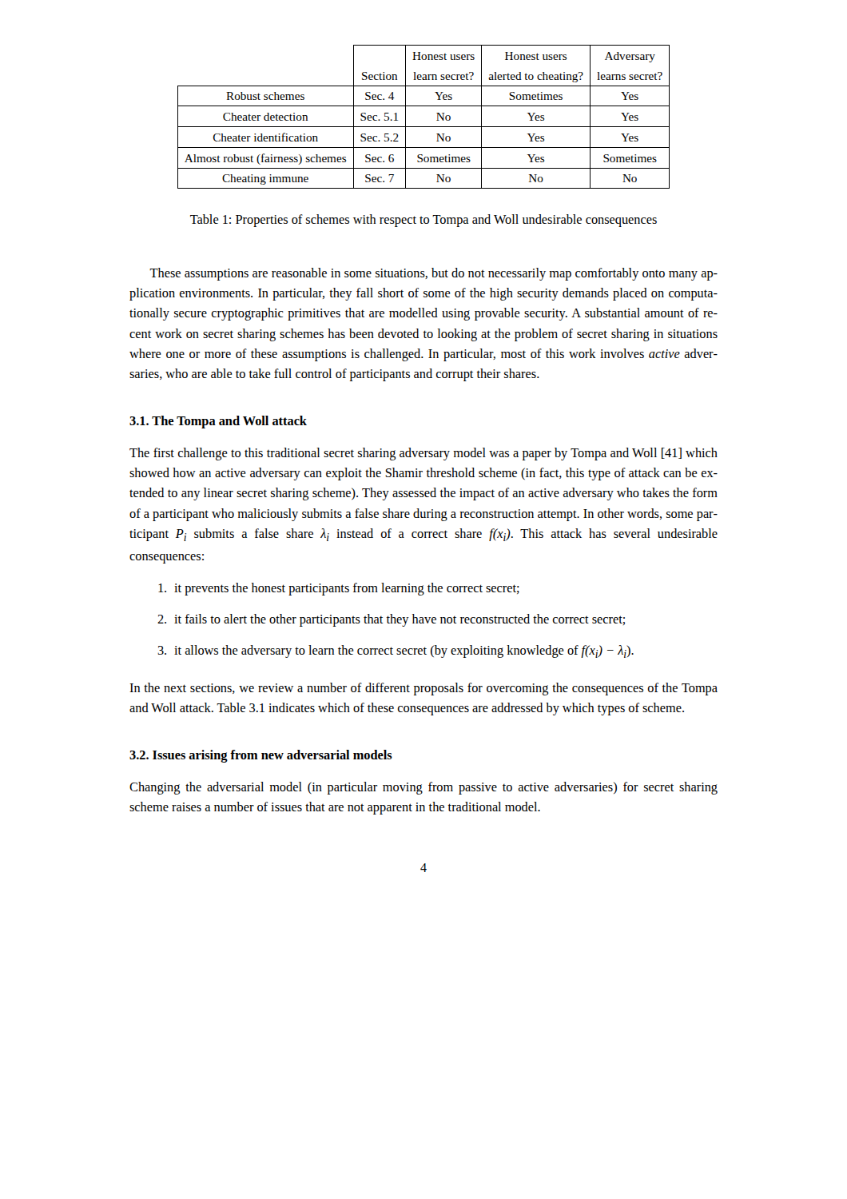| | | Honest users | Honest users | Adversary |
| | Section | learn secret? | alerted to cheating? | learns secret? |
| Robust schemes | Sec. 4 | Yes | Sometimes | Yes |
| Cheater detection | Sec. 5.1 | No | Yes | Yes |
| Cheater identification | Sec. 5.2 | No | Yes | Yes |
| Almost robust (fairness) schemes | Sec. 6 | Sometimes | Yes | Sometimes |
| Cheating immune | Sec. 7 | No | No | No |
Table 1: Properties of schemes with respect to Tompa and Woll undesirable consequences
These assumptions are reasonable in some situations, but do not necessarily map comfortably onto many application environments. In particular, they fall short of some of the high security demands placed on computationally secure cryptographic primitives that are modelled using provable security. A substantial amount of recent work on secret sharing schemes has been devoted to looking at the problem of secret sharing in situations where one or more of these assumptions is challenged. In particular, most of this work involves active adversaries, who are able to take full control of participants and corrupt their shares.
3.1. The Tompa and Woll attack
The first challenge to this traditional secret sharing adversary model was a paper by Tompa and Woll [41] which showed how an active adversary can exploit the Shamir threshold scheme (in fact, this type of attack can be extended to any linear secret sharing scheme). They assessed the impact of an active adversary who takes the form of a participant who maliciously submits a false share during a reconstruction attempt. In other words, some participant Pi submits a false share λi instead of a correct share f(xi). This attack has several undesirable consequences:
it prevents the honest participants from learning the correct secret;
it fails to alert the other participants that they have not reconstructed the correct secret;
it allows the adversary to learn the correct secret (by exploiting knowledge of f(xi) − λi).
In the next sections, we review a number of different proposals for overcoming the consequences of the Tompa and Woll attack. Table 3.1 indicates which of these consequences are addressed by which types of scheme.
3.2. Issues arising from new adversarial models
Changing the adversarial model (in particular moving from passive to active adversaries) for secret sharing scheme raises a number of issues that are not apparent in the traditional model.
4